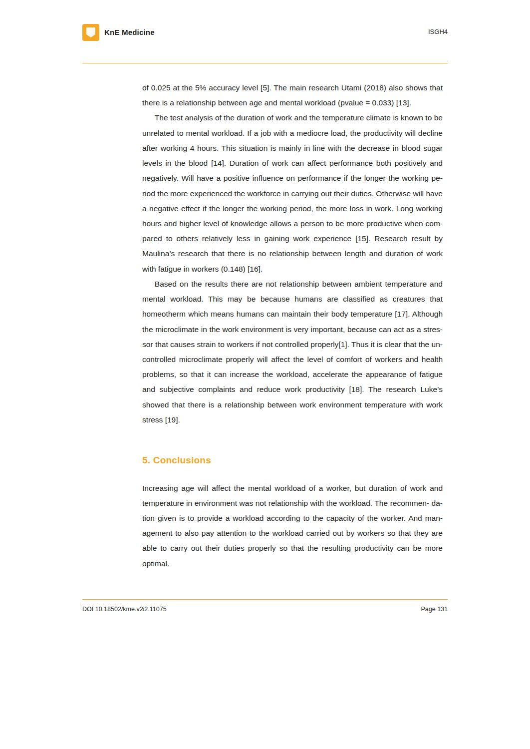KnE Medicine
ISGH4
of 0.025 at the 5% accuracy level [5]. The main research Utami (2018) also shows that there is a relationship between age and mental workload (pvalue = 0.033) [13].
The test analysis of the duration of work and the temperature climate is known to be unrelated to mental workload. If a job with a mediocre load, the productivity will decline after working 4 hours. This situation is mainly in line with the decrease in blood sugar levels in the blood [14]. Duration of work can affect performance both positively and negatively. Will have a positive influence on performance if the longer the working period the more experienced the workforce in carrying out their duties. Otherwise will have a negative effect if the longer the working period, the more loss in work. Long working hours and higher level of knowledge allows a person to be more productive when compared to others relatively less in gaining work experience [15]. Research result by Maulina’s research that there is no relationship between length and duration of work with fatigue in workers (0.148) [16].
Based on the results there are not relationship between ambient temperature and mental workload. This may be because humans are classified as creatures that homeotherm which means humans can maintain their body temperature [17]. Although the microclimate in the work environment is very important, because can act as a stressor that causes strain to workers if not controlled properly[1]. Thus it is clear that the uncontrolled microclimate properly will affect the level of comfort of workers and health problems, so that it can increase the workload, accelerate the appearance of fatigue and subjective complaints and reduce work productivity [18]. The research Luke’s showed that there is a relationship between work environment temperature with work stress [19].
5. Conclusions
Increasing age will affect the mental workload of a worker, but duration of work and temperature in environment was not relationship with the workload. The recommen- dation given is to provide a workload according to the capacity of the worker. And management to also pay attention to the workload carried out by workers so that they are able to carry out their duties properly so that the resulting productivity can be more optimal.
DOI 10.18502/kme.v2i2.11075 Page 131